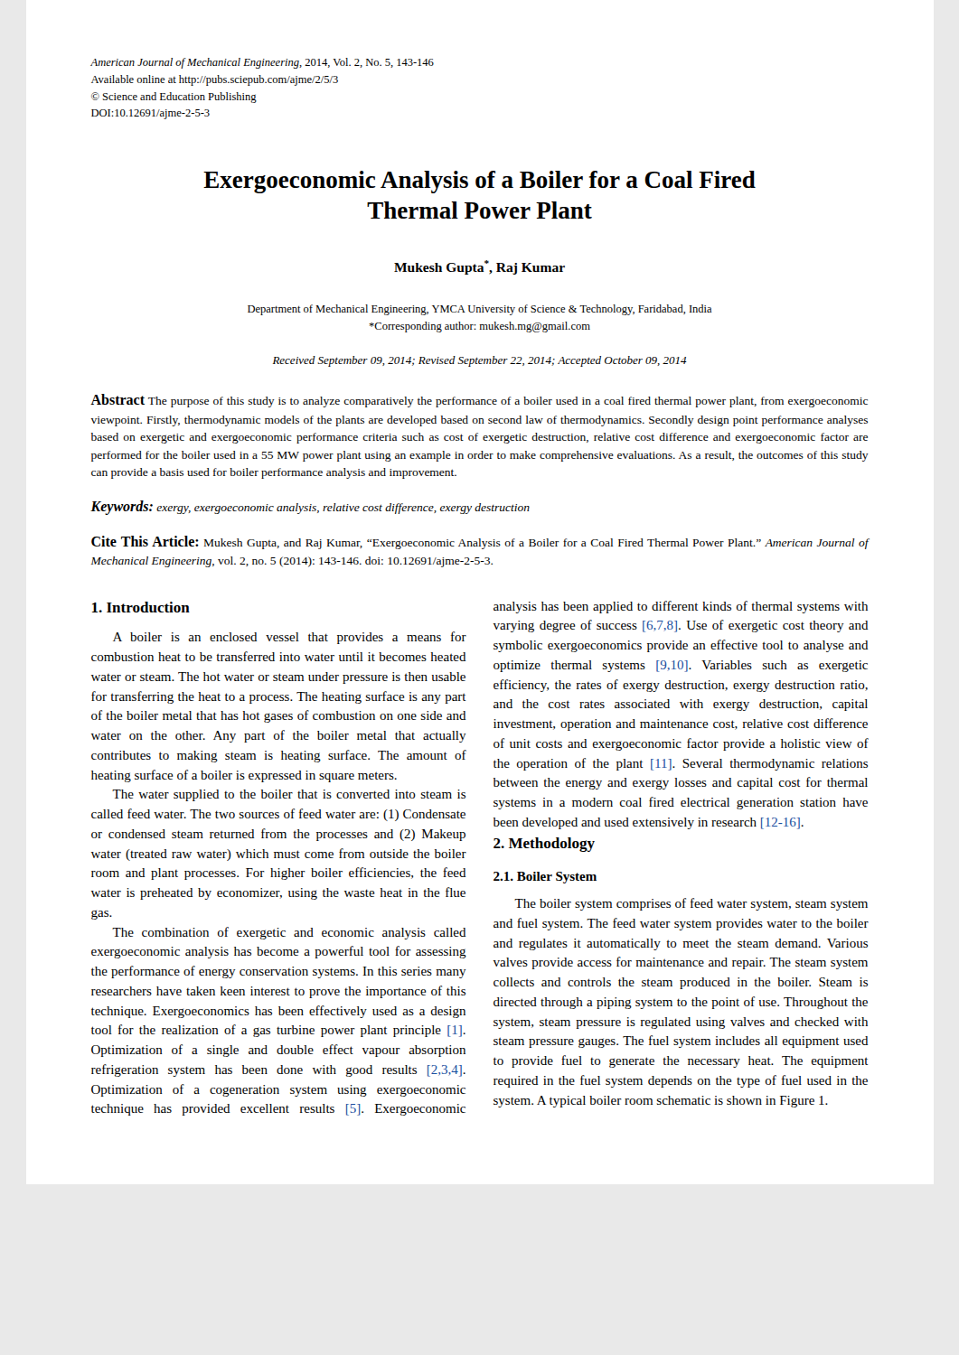American Journal of Mechanical Engineering, 2014, Vol. 2, No. 5, 143-146
Available online at http://pubs.sciepub.com/ajme/2/5/3
© Science and Education Publishing
DOI:10.12691/ajme-2-5-3
Exergoeconomic Analysis of a Boiler for a Coal Fired
Thermal Power Plant
Mukesh Gupta*, Raj Kumar
Department of Mechanical Engineering, YMCA University of Science & Technology, Faridabad, India
*Corresponding author: mukesh.mg@gmail.com
Received September 09, 2014; Revised September 22, 2014; Accepted October 09, 2014
Abstract The purpose of this study is to analyze comparatively the performance of a boiler used in a coal fired thermal power plant, from exergoeconomic viewpoint. Firstly, thermodynamic models of the plants are developed based on second law of thermodynamics. Secondly design point performance analyses based on exergetic and exergoeconomic performance criteria such as cost of exergetic destruction, relative cost difference and exergoeconomic factor are performed for the boiler used in a 55 MW power plant using an example in order to make comprehensive evaluations. As a result, the outcomes of this study can provide a basis used for boiler performance analysis and improvement.
Keywords: exergy, exergoeconomic analysis, relative cost difference, exergy destruction
Cite This Article: Mukesh Gupta, and Raj Kumar, “Exergoeconomic Analysis of a Boiler for a Coal Fired Thermal Power Plant.” American Journal of Mechanical Engineering, vol. 2, no. 5 (2014): 143-146. doi: 10.12691/ajme-2-5-3.
1. Introduction
A boiler is an enclosed vessel that provides a means for combustion heat to be transferred into water until it becomes heated water or steam. The hot water or steam under pressure is then usable for transferring the heat to a process. The heating surface is any part of the boiler metal that has hot gases of combustion on one side and water on the other. Any part of the boiler metal that actually contributes to making steam is heating surface. The amount of heating surface of a boiler is expressed in square meters.
The water supplied to the boiler that is converted into steam is called feed water. The two sources of feed water are: (1) Condensate or condensed steam returned from the processes and (2) Makeup water (treated raw water) which must come from outside the boiler room and plant processes. For higher boiler efficiencies, the feed water is preheated by economizer, using the waste heat in the flue gas.
The combination of exergetic and economic analysis called exergoeconomic analysis has become a powerful tool for assessing the performance of energy conservation systems. In this series many researchers have taken keen interest to prove the importance of this technique. Exergoeconomics has been effectively used as a design tool for the realization of a gas turbine power plant principle [1]. Optimization of a single and double effect vapour absorption refrigeration system has been done with good results [2,3,4]. Optimization of a cogeneration system using exergoeconomic technique has provided excellent results [5]. Exergoeconomic analysis has been applied to different kinds of thermal systems with varying degree of success [6,7,8]. Use of exergetic cost theory and symbolic exergoeconomics provide an effective tool to analyse and optimize thermal systems [9,10]. Variables such as exergetic efficiency, the rates of exergy destruction, exergy destruction ratio, and the cost rates associated with exergy destruction, capital investment, operation and maintenance cost, relative cost difference of unit costs and exergoeconomic factor provide a holistic view of the operation of the plant [11]. Several thermodynamic relations between the energy and exergy losses and capital cost for thermal systems in a modern coal fired electrical generation station have been developed and used extensively in research [12-16].
2. Methodology
2.1. Boiler System
The boiler system comprises of feed water system, steam system and fuel system. The feed water system provides water to the boiler and regulates it automatically to meet the steam demand. Various valves provide access for maintenance and repair. The steam system collects and controls the steam produced in the boiler. Steam is directed through a piping system to the point of use. Throughout the system, steam pressure is regulated using valves and checked with steam pressure gauges. The fuel system includes all equipment used to provide fuel to generate the necessary heat. The equipment required in the fuel system depends on the type of fuel used in the system. A typical boiler room schematic is shown in Figure 1.